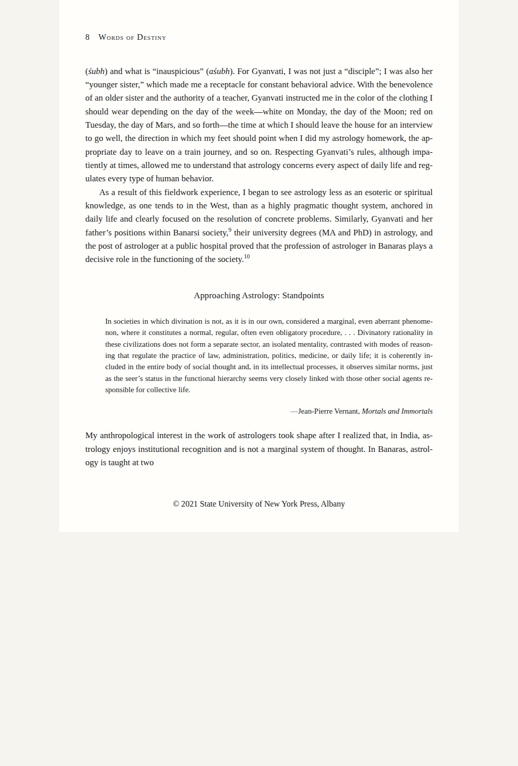8 Words of Destiny
(śubh) and what is “inauspicious” (aśubh). For Gyanvati, I was not just a “disciple”; I was also her “younger sister,” which made me a receptacle for constant behavioral advice. With the benevolence of an older sister and the authority of a teacher, Gyanvati instructed me in the color of the clothing I should wear depending on the day of the week—white on Monday, the day of the Moon; red on Tuesday, the day of Mars, and so forth—the time at which I should leave the house for an interview to go well, the direction in which my feet should point when I did my astrology homework, the appropriate day to leave on a train journey, and so on. Respecting Gyanvati’s rules, although impatiently at times, allowed me to understand that astrology concerns every aspect of daily life and regulates every type of human behavior.
As a result of this fieldwork experience, I began to see astrology less as an esoteric or spiritual knowledge, as one tends to in the West, than as a highly pragmatic thought system, anchored in daily life and clearly focused on the resolution of concrete problems. Similarly, Gyanvati and her father’s positions within Banarsi society,9 their university degrees (MA and PhD) in astrology, and the post of astrologer at a public hospital proved that the profession of astrologer in Banaras plays a decisive role in the functioning of the society.10
Approaching Astrology: Standpoints
In societies in which divination is not, as it is in our own, considered a marginal, even aberrant phenomenon, where it constitutes a normal, regular, often even obligatory procedure, . . . Divinatory rationality in these civilizations does not form a separate sector, an isolated mentality, contrasted with modes of reasoning that regulate the practice of law, administration, politics, medicine, or daily life; it is coherently included in the entire body of social thought and, in its intellectual processes, it observes similar norms, just as the seer’s status in the functional hierarchy seems very closely linked with those other social agents responsible for collective life.
—Jean-Pierre Vernant, Mortals and Immortals
My anthropological interest in the work of astrologers took shape after I realized that, in India, astrology enjoys institutional recognition and is not a marginal system of thought. In Banaras, astrology is taught at two
© 2021 State University of New York Press, Albany